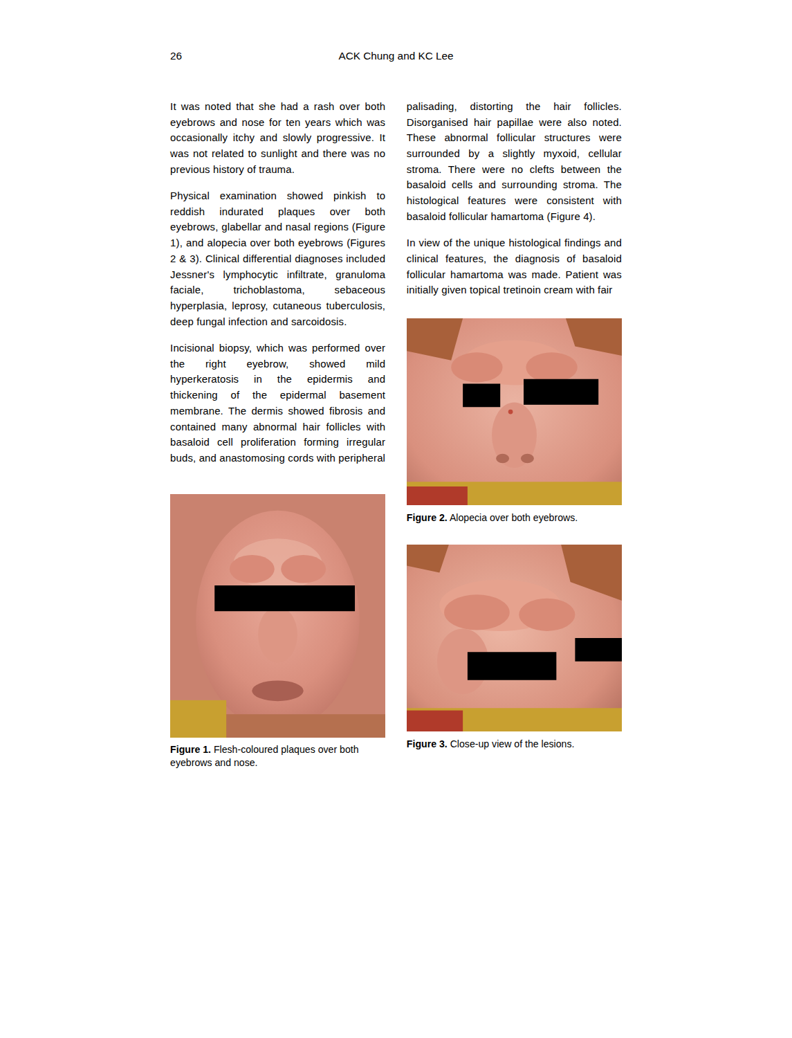26
ACK Chung and KC Lee
It was noted that she had a rash over both eyebrows and nose for ten years which was occasionally itchy and slowly progressive. It was not related to sunlight and there was no previous history of trauma.
Physical examination showed pinkish to reddish indurated plaques over both eyebrows, glabellar and nasal regions (Figure 1), and alopecia over both eyebrows (Figures 2 & 3). Clinical differential diagnoses included Jessner's lymphocytic infiltrate, granuloma faciale, trichoblastoma, sebaceous hyperplasia, leprosy, cutaneous tuberculosis, deep fungal infection and sarcoidosis.
Incisional biopsy, which was performed over the right eyebrow, showed mild hyperkeratosis in the epidermis and thickening of the epidermal basement membrane. The dermis showed fibrosis and contained many abnormal hair follicles with basaloid cell proliferation forming irregular buds, and anastomosing cords with peripheral
Figure 1. Flesh-coloured plaques over both eyebrows and nose.
palisading, distorting the hair follicles. Disorganised hair papillae were also noted. These abnormal follicular structures were surrounded by a slightly myxoid, cellular stroma. There were no clefts between the basaloid cells and surrounding stroma. The histological features were consistent with basaloid follicular hamartoma (Figure 4).
In view of the unique histological findings and clinical features, the diagnosis of basaloid follicular hamartoma was made. Patient was initially given topical tretinoin cream with fair
Figure 2. Alopecia over both eyebrows.
Figure 3. Close-up view of the lesions.